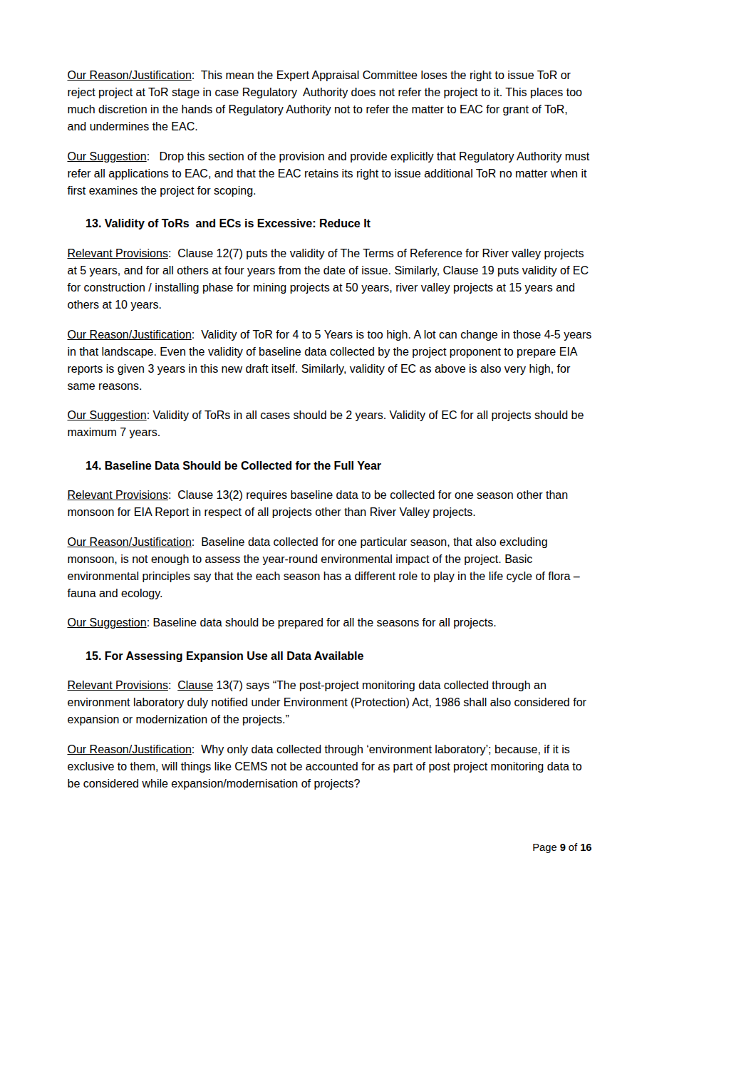Our Reason/Justification: This mean the Expert Appraisal Committee loses the right to issue ToR or reject project at ToR stage in case Regulatory Authority does not refer the project to it. This places too much discretion in the hands of Regulatory Authority not to refer the matter to EAC for grant of ToR, and undermines the EAC.
Our Suggestion: Drop this section of the provision and provide explicitly that Regulatory Authority must refer all applications to EAC, and that the EAC retains its right to issue additional ToR no matter when it first examines the project for scoping.
13. Validity of ToRs and ECs is Excessive: Reduce It
Relevant Provisions: Clause 12(7) puts the validity of The Terms of Reference for River valley projects at 5 years, and for all others at four years from the date of issue. Similarly, Clause 19 puts validity of EC for construction / installing phase for mining projects at 50 years, river valley projects at 15 years and others at 10 years.
Our Reason/Justification: Validity of ToR for 4 to 5 Years is too high. A lot can change in those 4-5 years in that landscape. Even the validity of baseline data collected by the project proponent to prepare EIA reports is given 3 years in this new draft itself. Similarly, validity of EC as above is also very high, for same reasons.
Our Suggestion: Validity of ToRs in all cases should be 2 years. Validity of EC for all projects should be maximum 7 years.
14. Baseline Data Should be Collected for the Full Year
Relevant Provisions: Clause 13(2) requires baseline data to be collected for one season other than monsoon for EIA Report in respect of all projects other than River Valley projects.
Our Reason/Justification: Baseline data collected for one particular season, that also excluding monsoon, is not enough to assess the year-round environmental impact of the project. Basic environmental principles say that the each season has a different role to play in the life cycle of flora – fauna and ecology.
Our Suggestion: Baseline data should be prepared for all the seasons for all projects.
15. For Assessing Expansion Use all Data Available
Relevant Provisions: Clause 13(7) says “The post-project monitoring data collected through an environment laboratory duly notified under Environment (Protection) Act, 1986 shall also considered for expansion or modernization of the projects.”
Our Reason/Justification: Why only data collected through ‘environment laboratory’; because, if it is exclusive to them, will things like CEMS not be accounted for as part of post project monitoring data to be considered while expansion/modernisation of projects?
Page 9 of 16